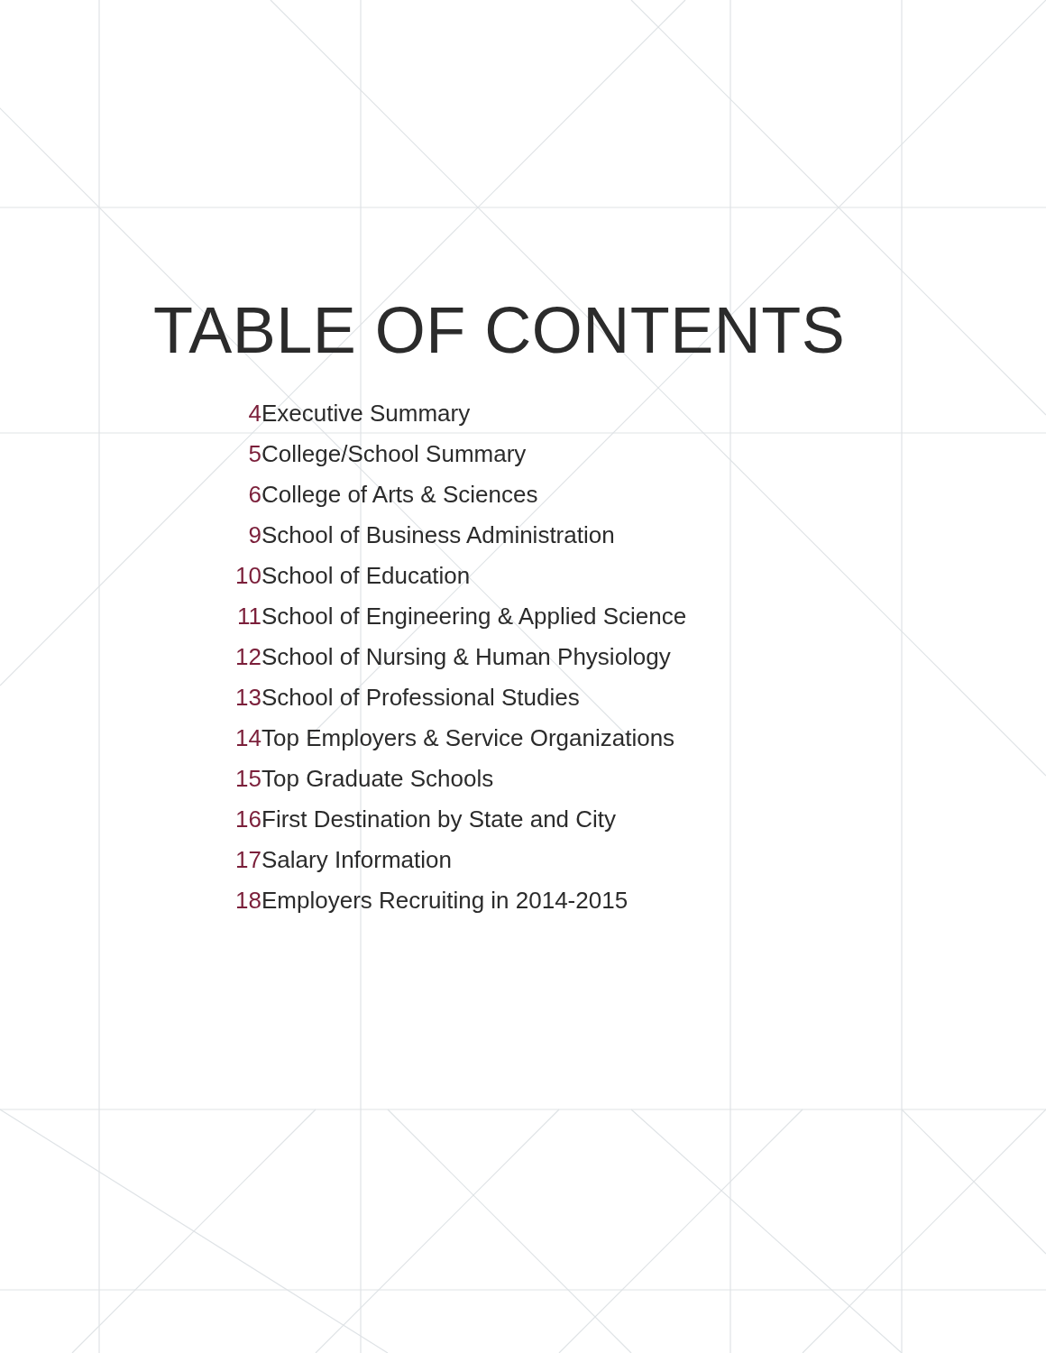TABLE OF CONTENTS
| 4 | Executive Summary |
| 5 | College/School Summary |
| 6 | College of Arts & Sciences |
| 9 | School of Business Administration |
| 10 | School of Education |
| 11 | School of Engineering & Applied Science |
| 12 | School of Nursing & Human Physiology |
| 13 | School of Professional Studies |
| 14 | Top Employers & Service Organizations |
| 15 | Top Graduate Schools |
| 16 | First Destination by State and City |
| 17 | Salary Information |
| 18 | Employers Recruiting in 2014-2015 |